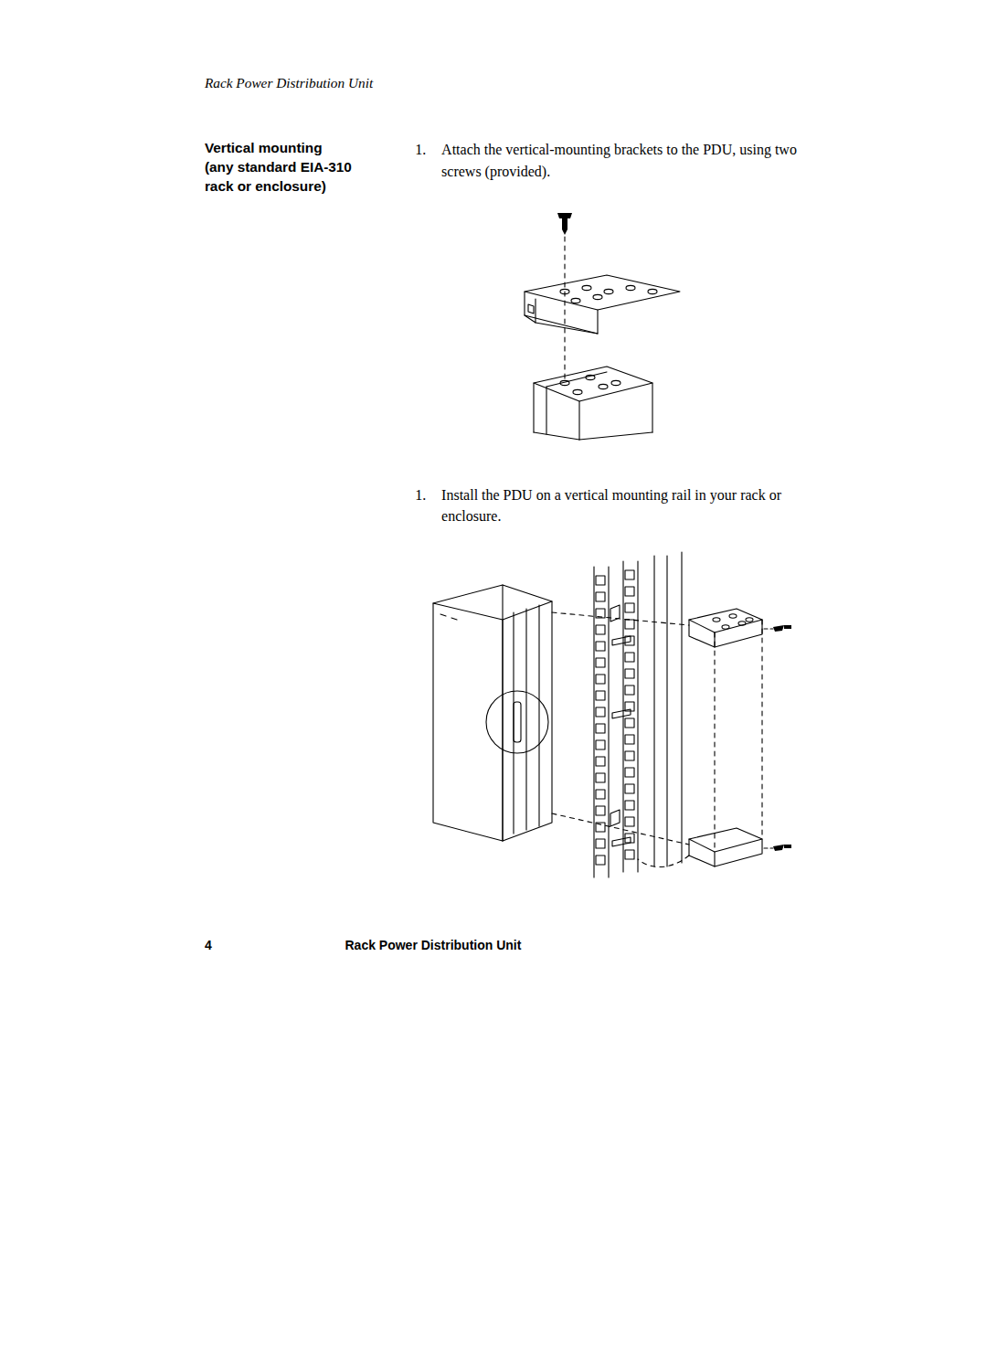Rack Power Distribution Unit
Vertical mounting
(any standard EIA-310
rack or enclosure)
Attach the vertical-mounting brackets to the PDU, using two screws (provided).
Install the PDU on a vertical mounting rail in your rack or enclosure.
4 Rack Power Distribution Unit